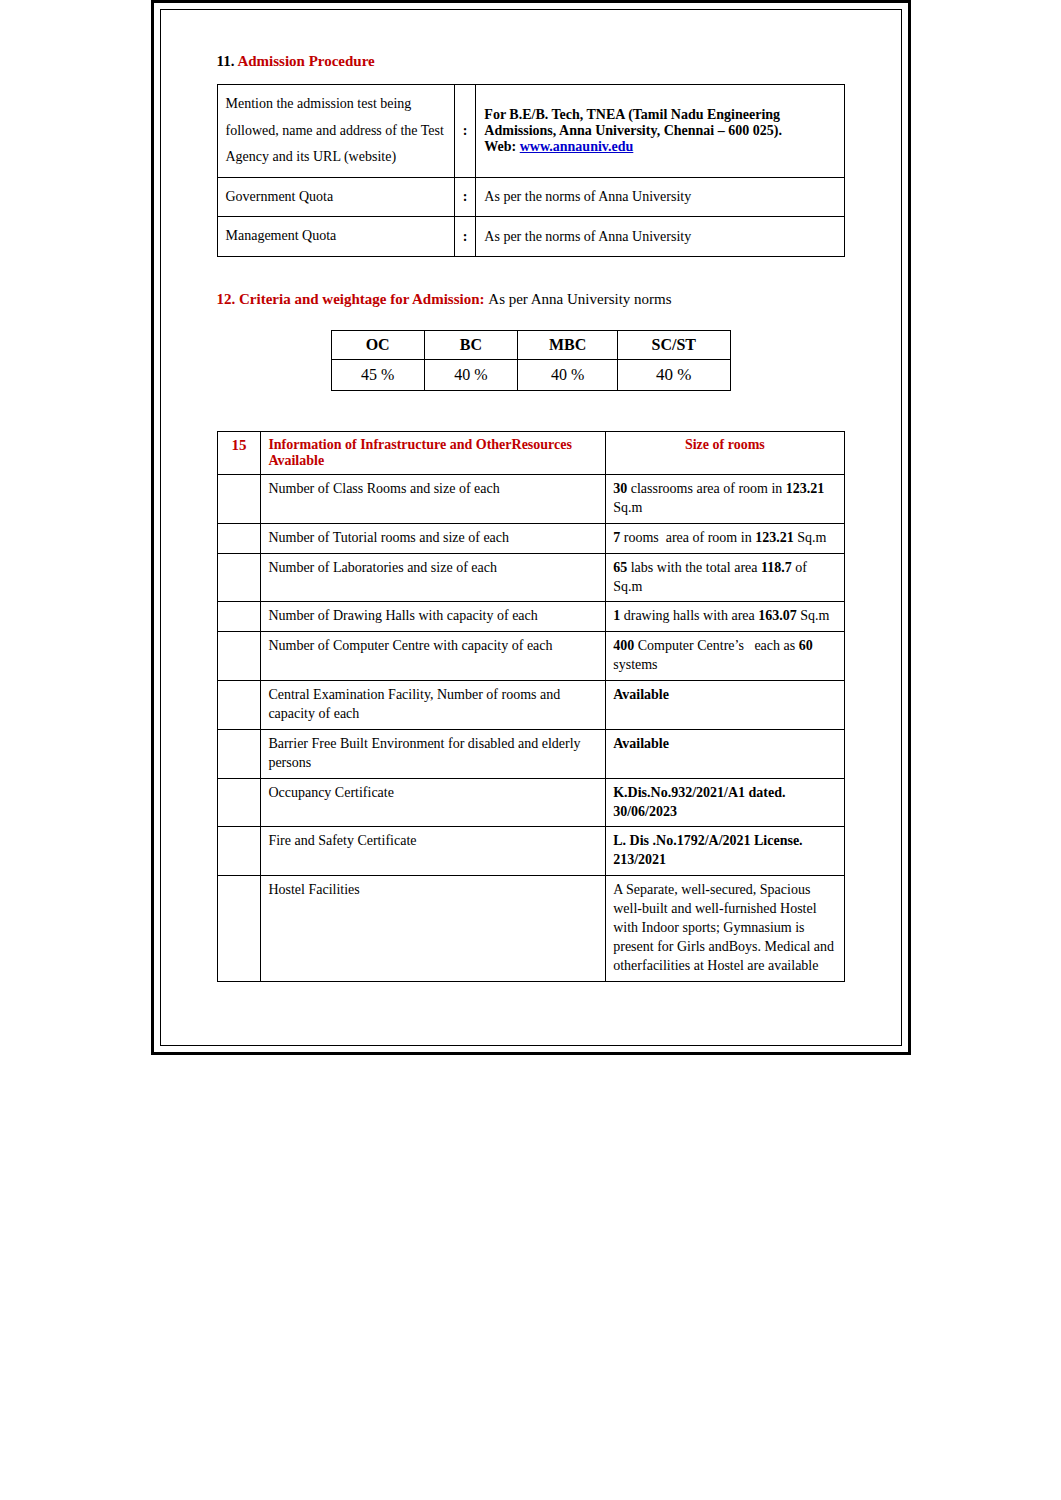11. Admission Procedure
| Mention the admission test being followed, name and address of the Test Agency and its URL (website) | : | For B.E/B. Tech, TNEA (Tamil Nadu Engineering Admissions, Anna University, Chennai – 600 025). Web: www.annauniv.edu |
| Government Quota | : | As per the norms of Anna University |
| Management Quota | : | As per the norms of Anna University |
12. Criteria and weightage for Admission: As per Anna University norms
| OC | BC | MBC | SC/ST |
| --- | --- | --- | --- |
| 45 % | 40 % | 40 % | 40 % |
| 15 | Information of Infrastructure and OtherResources Available | Size of rooms |
| --- | --- | --- |
| | Number of Class Rooms and size of each | 30 classrooms area of room in 123.21 Sq.m |
| | Number of Tutorial rooms and size of each | 7 rooms area of room in 123.21 Sq.m |
| | Number of Laboratories and size of each | 65 labs with the total area 118.7 of Sq.m |
| | Number of Drawing Halls with capacity of each | 1 drawing halls with area 163.07 Sq.m |
| | Number of Computer Centre with capacity of each | 400 Computer Centre’s each as 60 systems |
| | Central Examination Facility, Number of rooms and capacity of each | Available |
| | Barrier Free Built Environment for disabled and elderly persons | Available |
| | Occupancy Certificate | K.Dis.No.932/2021/A1 dated. 30/06/2023 |
| | Fire and Safety Certificate | L. Dis .No.1792/A/2021 License. 213/2021 |
| | Hostel Facilities | A Separate, well-secured, Spacious well-built and well-furnished Hostel with Indoor sports; Gymnasium is present for Girls andBoys. Medical and otherfacilities at Hostel are available |